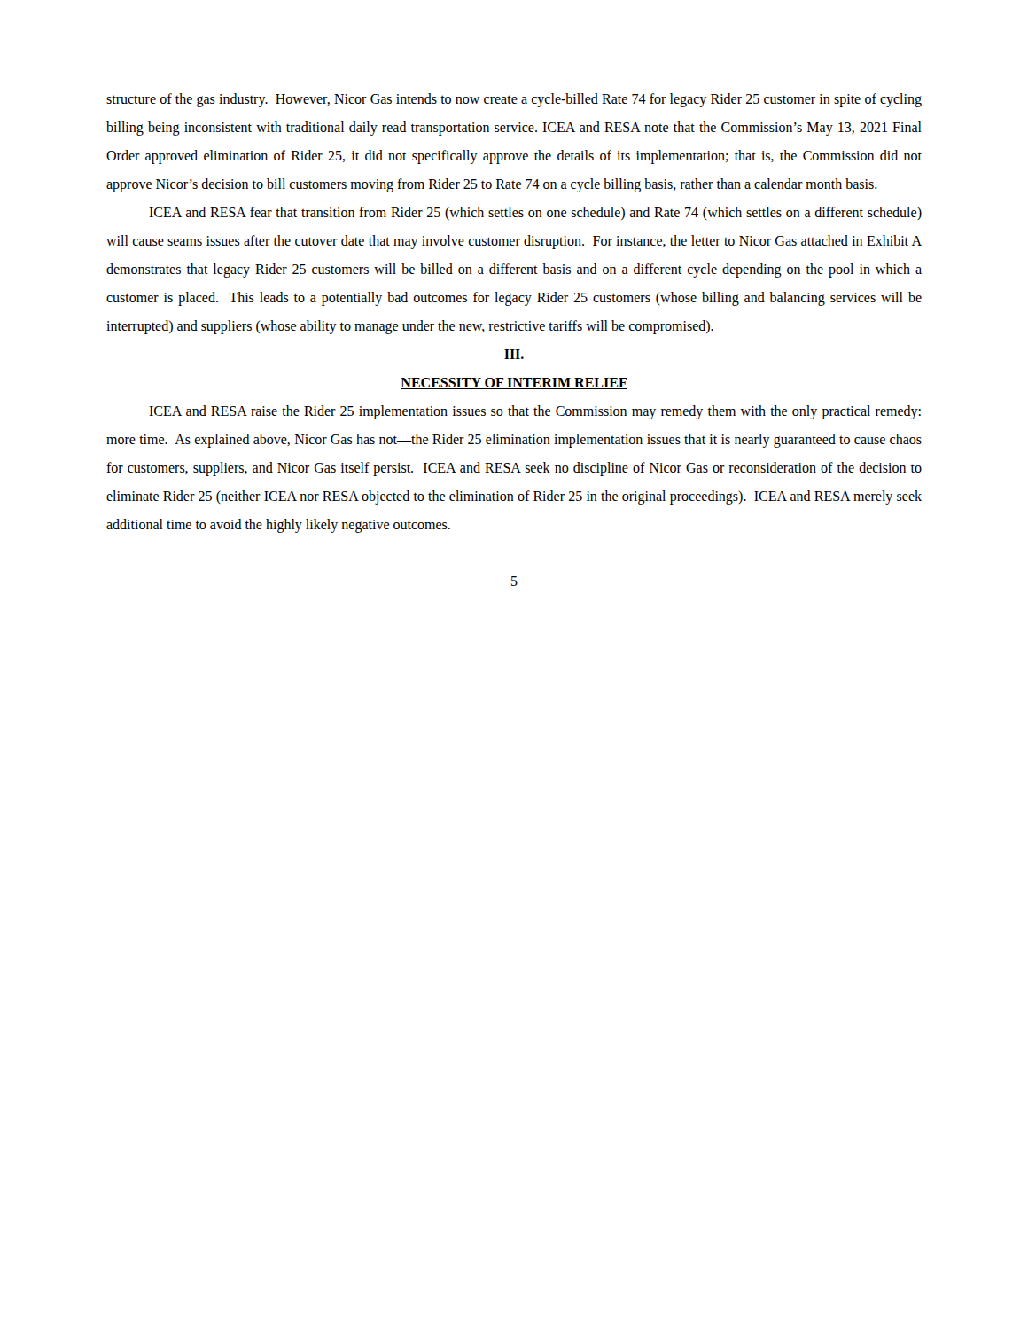structure of the gas industry. However, Nicor Gas intends to now create a cycle-billed Rate 74 for legacy Rider 25 customer in spite of cycling billing being inconsistent with traditional daily read transportation service. ICEA and RESA note that the Commission’s May 13, 2021 Final Order approved elimination of Rider 25, it did not specifically approve the details of its implementation; that is, the Commission did not approve Nicor’s decision to bill customers moving from Rider 25 to Rate 74 on a cycle billing basis, rather than a calendar month basis.
ICEA and RESA fear that transition from Rider 25 (which settles on one schedule) and Rate 74 (which settles on a different schedule) will cause seams issues after the cutover date that may involve customer disruption. For instance, the letter to Nicor Gas attached in Exhibit A demonstrates that legacy Rider 25 customers will be billed on a different basis and on a different cycle depending on the pool in which a customer is placed. This leads to a potentially bad outcomes for legacy Rider 25 customers (whose billing and balancing services will be interrupted) and suppliers (whose ability to manage under the new, restrictive tariffs will be compromised).
III.
NECESSITY OF INTERIM RELIEF
ICEA and RESA raise the Rider 25 implementation issues so that the Commission may remedy them with the only practical remedy: more time. As explained above, Nicor Gas has not—the Rider 25 elimination implementation issues that it is nearly guaranteed to cause chaos for customers, suppliers, and Nicor Gas itself persist. ICEA and RESA seek no discipline of Nicor Gas or reconsideration of the decision to eliminate Rider 25 (neither ICEA nor RESA objected to the elimination of Rider 25 in the original proceedings). ICEA and RESA merely seek additional time to avoid the highly likely negative outcomes.
5